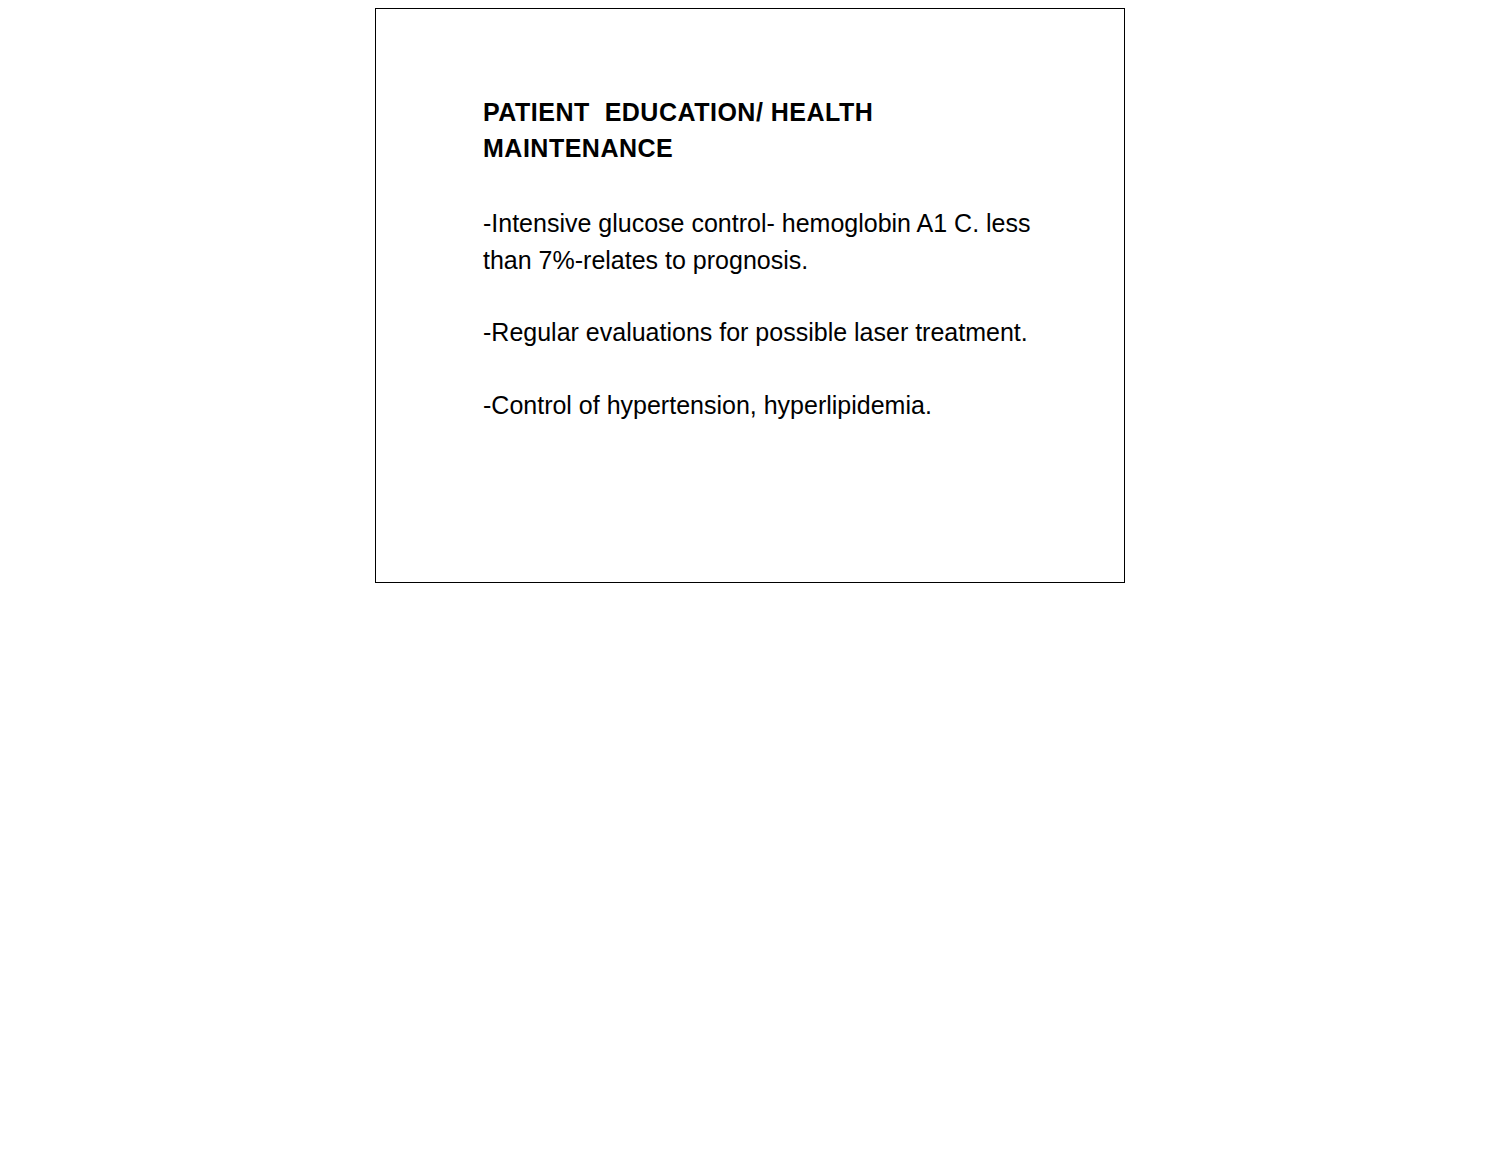Patient Education/ Health Maintenance
-Intensive glucose control- hemoglobin A1 C. less than 7%-relates to prognosis.
-Regular evaluations for possible laser treatment.
-Control of hypertension, hyperlipidemia.